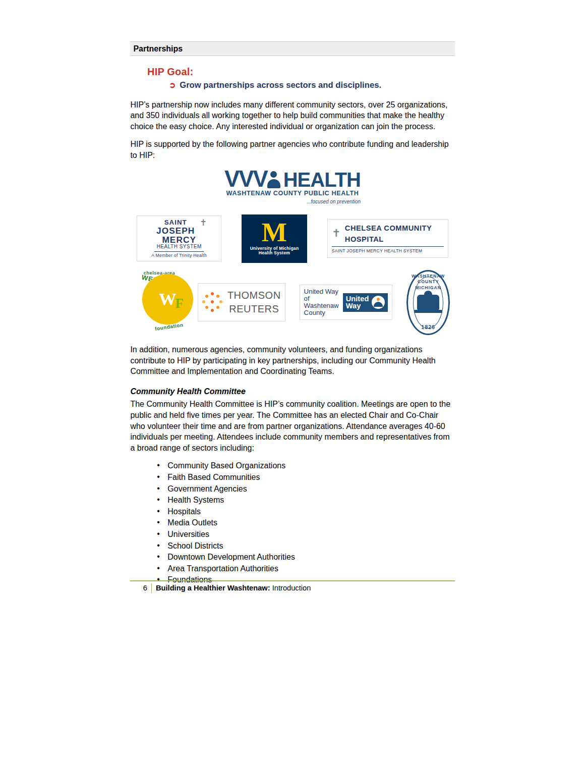Partnerships
HIP Goal:
➲Grow partnerships across sectors and disciplines.
HIP’s partnership now includes many different community sectors, over 25 organizations, and 350 individuals all working together to help build communities that make the healthy choice the easy choice. Any interested individual or organization can join the process.
HIP is supported by the following partner agencies who contribute funding and leadership to HIP:
VVV HEALTH
WASHTENAW COUNTY PUBLIC HEALTH
...focused on prevention
✝
SAINT
JOSEPH
MERCY
HEALTH SYSTEM
A Member of Trinity Health
M
University of Michigan
Health System
✝ CHELSEA COMMUNITY
HOSPITAL
SAINT JOSEPH MERCY HEALTH SYSTEM
chelsea-area
WELLNESS
WF
foundation
THOMSON REUTERS
United Way
of Washtenaw County
United
Way
WASHTENAW COUNTY MICHIGAN
1826
In addition, numerous agencies, community volunteers, and funding organizations contribute to HIP by participating in key partnerships, including our Community Health Committee and Implementation and Coordinating Teams.
Community Health Committee
The Community Health Committee is HIP’s community coalition. Meetings are open to the public and held five times per year. The Committee has an elected Chair and Co-Chair who volunteer their time and are from partner organizations. Attendance averages 40-60 individuals per meeting. Attendees include community members and representatives from a broad range of sectors including:
Community Based Organizations
Faith Based Communities
Government Agencies
Health Systems
Hospitals
Media Outlets
Universities
School Districts
Downtown Development Authorities
Area Transportation Authorities
Foundations
6 Building a Healthier Washtenaw: Introduction